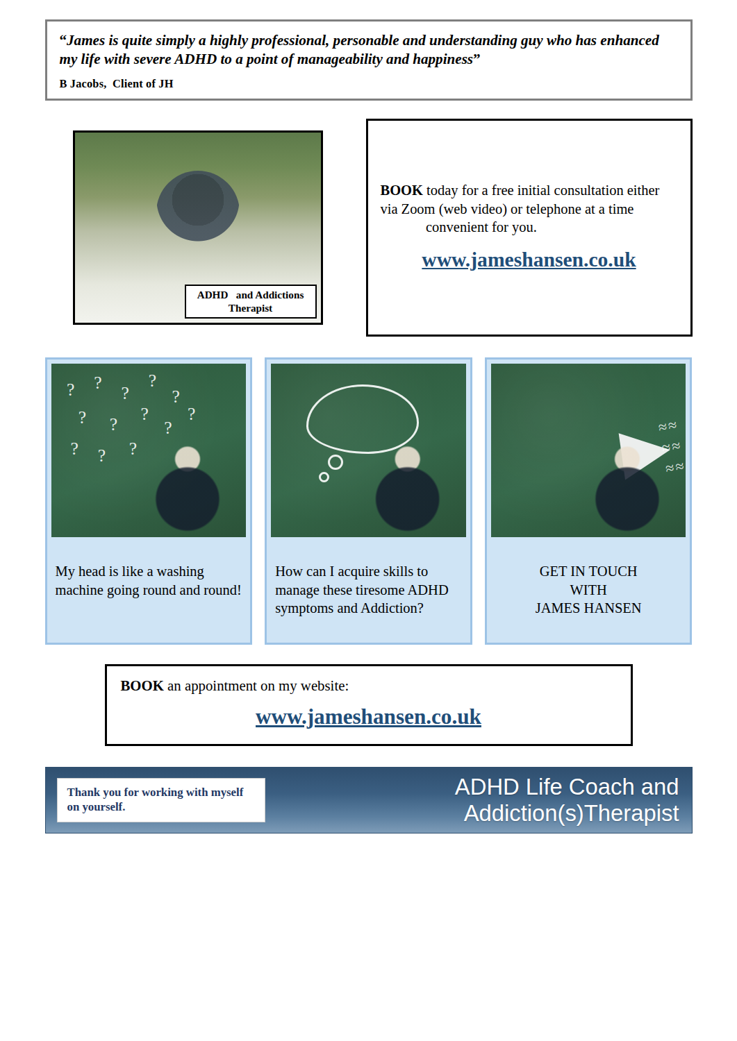“James is quite simply a highly professional, personable and understanding guy who has enhanced my life with severe ADHD to a point of manageability and happiness”
B Jacobs, Client of JH
ADHD and Addictions Therapist
BOOK today for a free initial consultation either via Zoom (web video) or telephone at a time convenient for you.
www.jameshansen.co.uk
? ? ? ? ? ? ? ? ? ? ? ? ?
My head is like a washing machine going round and round!
How can I acquire skills to manage these tiresome ADHD symptoms and Addiction?
≈≈
≈≈
≈≈
GET IN TOUCH WITH JAMES HANSEN
BOOK an appointment on my website:
www.jameshansen.co.uk
Thank you for working with myself on yourself.
ADHD Life Coach and
Addiction(s)Therapist